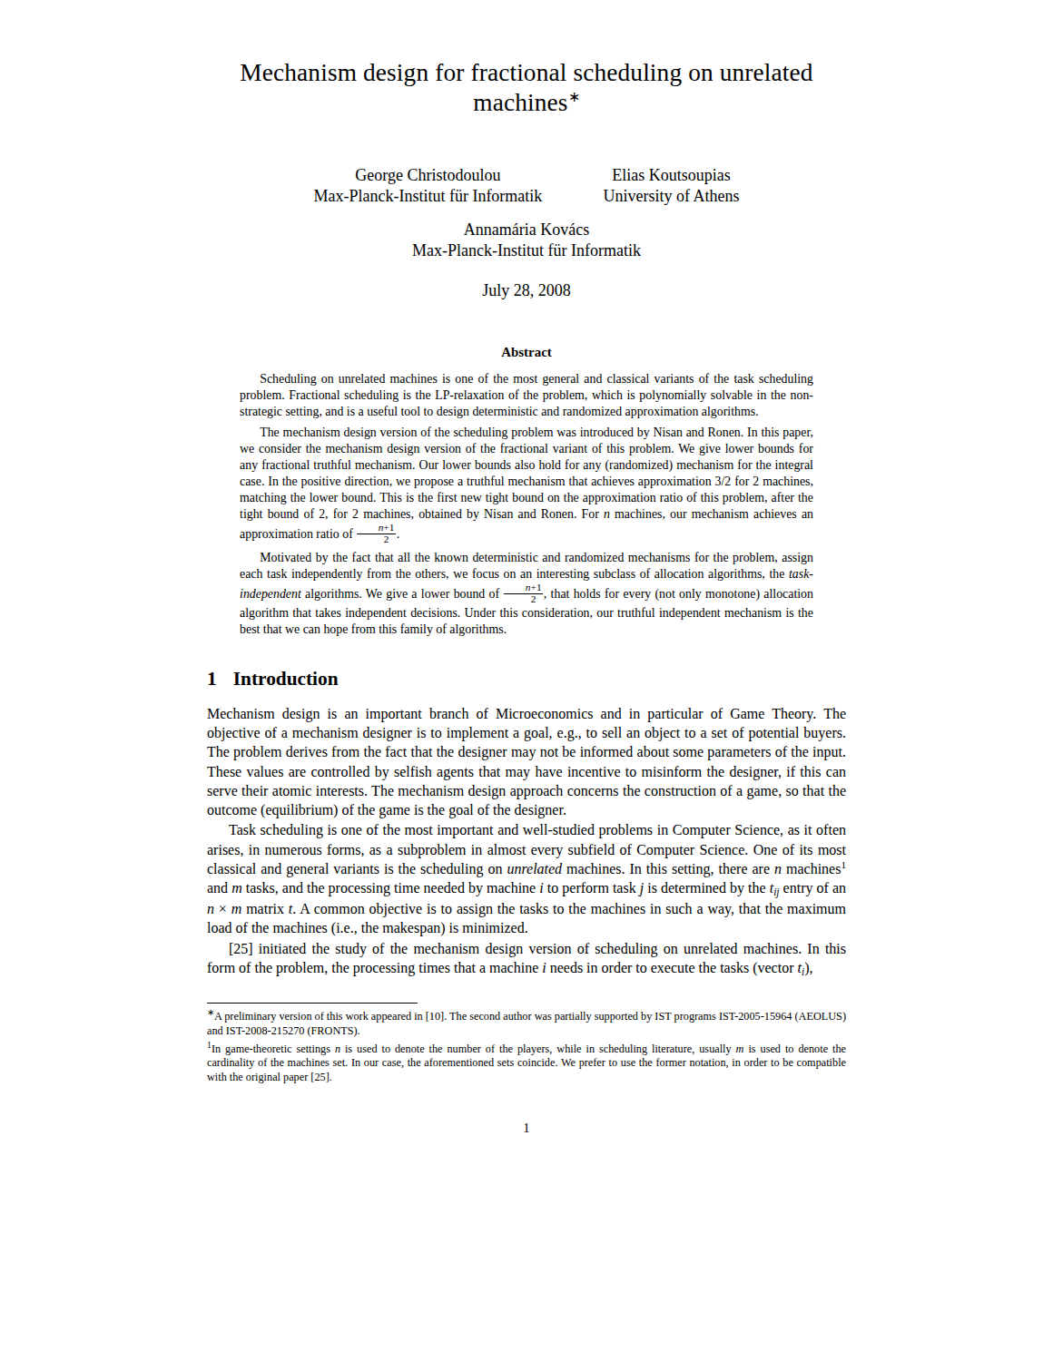Mechanism design for fractional scheduling on unrelated machines∗
George Christodoulou
Max-Planck-Institut für Informatik
Elias Koutsoupias
University of Athens
Annamária Kovács
Max-Planck-Institut für Informatik
July 28, 2008
Abstract
Scheduling on unrelated machines is one of the most general and classical variants of the task scheduling problem. Fractional scheduling is the LP-relaxation of the problem, which is polynomially solvable in the non-strategic setting, and is a useful tool to design deterministic and randomized approximation algorithms.
The mechanism design version of the scheduling problem was introduced by Nisan and Ronen. In this paper, we consider the mechanism design version of the fractional variant of this problem. We give lower bounds for any fractional truthful mechanism. Our lower bounds also hold for any (randomized) mechanism for the integral case. In the positive direction, we propose a truthful mechanism that achieves approximation 3/2 for 2 machines, matching the lower bound. This is the first new tight bound on the approximation ratio of this problem, after the tight bound of 2, for 2 machines, obtained by Nisan and Ronen. For n machines, our mechanism achieves an approximation ratio of n+12.
Motivated by the fact that all the known deterministic and randomized mechanisms for the problem, assign each task independently from the others, we focus on an interesting subclass of allocation algorithms, the task-independent algorithms. We give a lower bound of n+12, that holds for every (not only monotone) allocation algorithm that takes independent decisions. Under this consideration, our truthful independent mechanism is the best that we can hope from this family of algorithms.
1 Introduction
Mechanism design is an important branch of Microeconomics and in particular of Game Theory. The objective of a mechanism designer is to implement a goal, e.g., to sell an object to a set of potential buyers. The problem derives from the fact that the designer may not be informed about some parameters of the input. These values are controlled by selfish agents that may have incentive to misinform the designer, if this can serve their atomic interests. The mechanism design approach concerns the construction of a game, so that the outcome (equilibrium) of the game is the goal of the designer.
Task scheduling is one of the most important and well-studied problems in Computer Science, as it often arises, in numerous forms, as a subproblem in almost every subfield of Computer Science. One of its most classical and general variants is the scheduling on unrelated machines. In this setting, there are n machines1 and m tasks, and the processing time needed by machine i to perform task j is determined by the tij entry of an n × m matrix t. A common objective is to assign the tasks to the machines in such a way, that the maximum load of the machines (i.e., the makespan) is minimized.
[25] initiated the study of the mechanism design version of scheduling on unrelated machines. In this form of the problem, the processing times that a machine i needs in order to execute the tasks (vector ti),
∗A preliminary version of this work appeared in [10]. The second author was partially supported by IST programs IST-2005-15964 (AEOLUS) and IST-2008-215270 (FRONTS).
1In game-theoretic settings n is used to denote the number of the players, while in scheduling literature, usually m is used to denote the cardinality of the machines set. In our case, the aforementioned sets coincide. We prefer to use the former notation, in order to be compatible with the original paper [25].
1